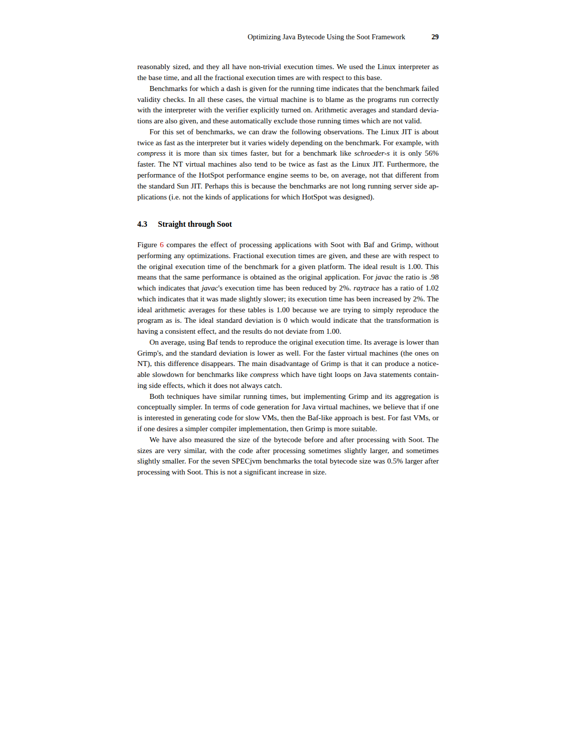Optimizing Java Bytecode Using the Soot Framework 29
reasonably sized, and they all have non-trivial execution times. We used the Linux interpreter as the base time, and all the fractional execution times are with respect to this base.
Benchmarks for which a dash is given for the running time indicates that the benchmark failed validity checks. In all these cases, the virtual machine is to blame as the programs run correctly with the interpreter with the verifier explicitly turned on. Arithmetic averages and standard deviations are also given, and these automatically exclude those running times which are not valid.
For this set of benchmarks, we can draw the following observations. The Linux JIT is about twice as fast as the interpreter but it varies widely depending on the benchmark. For example, with compress it is more than six times faster, but for a benchmark like schroeder-s it is only 56% faster. The NT virtual machines also tend to be twice as fast as the Linux JIT. Furthermore, the performance of the HotSpot performance engine seems to be, on average, not that different from the standard Sun JIT. Perhaps this is because the benchmarks are not long running server side applications (i.e. not the kinds of applications for which HotSpot was designed).
4.3 Straight through Soot
Figure 6 compares the effect of processing applications with Soot with Baf and Grimp, without performing any optimizations. Fractional execution times are given, and these are with respect to the original execution time of the benchmark for a given platform. The ideal result is 1.00. This means that the same performance is obtained as the original application. For javac the ratio is .98 which indicates that javac's execution time has been reduced by 2%. raytrace has a ratio of 1.02 which indicates that it was made slightly slower; its execution time has been increased by 2%. The ideal arithmetic averages for these tables is 1.00 because we are trying to simply reproduce the program as is. The ideal standard deviation is 0 which would indicate that the transformation is having a consistent effect, and the results do not deviate from 1.00.
On average, using Baf tends to reproduce the original execution time. Its average is lower than Grimp's, and the standard deviation is lower as well. For the faster virtual machines (the ones on NT), this difference disappears. The main disadvantage of Grimp is that it can produce a noticeable slowdown for benchmarks like compress which have tight loops on Java statements containing side effects, which it does not always catch.
Both techniques have similar running times, but implementing Grimp and its aggregation is conceptually simpler. In terms of code generation for Java virtual machines, we believe that if one is interested in generating code for slow VMs, then the Baf-like approach is best. For fast VMs, or if one desires a simpler compiler implementation, then Grimp is more suitable.
We have also measured the size of the bytecode before and after processing with Soot. The sizes are very similar, with the code after processing sometimes slightly larger, and sometimes slightly smaller. For the seven SPECjvm benchmarks the total bytecode size was 0.5% larger after processing with Soot. This is not a significant increase in size.